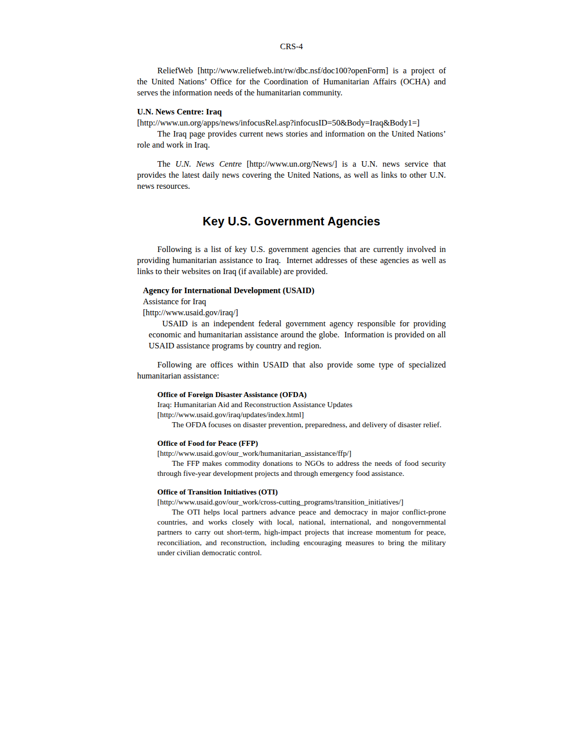CRS-4
ReliefWeb [http://www.reliefweb.int/rw/dbc.nsf/doc100?openForm] is a project of the United Nations’ Office for the Coordination of Humanitarian Affairs (OCHA) and serves the information needs of the humanitarian community.
U.N. News Centre: Iraq
[http://www.un.org/apps/news/infocusRel.asp?infocusID=50&Body=Iraq&Body1=]
The Iraq page provides current news stories and information on the United Nations’ role and work in Iraq.
The U.N. News Centre [http://www.un.org/News/] is a U.N. news service that provides the latest daily news covering the United Nations, as well as links to other U.N. news resources.
Key U.S. Government Agencies
Following is a list of key U.S. government agencies that are currently involved in providing humanitarian assistance to Iraq. Internet addresses of these agencies as well as links to their websites on Iraq (if available) are provided.
Agency for International Development (USAID)
Assistance for Iraq
[http://www.usaid.gov/iraq/]
USAID is an independent federal government agency responsible for providing economic and humanitarian assistance around the globe. Information is provided on all USAID assistance programs by country and region.
Following are offices within USAID that also provide some type of specialized humanitarian assistance:
Office of Foreign Disaster Assistance (OFDA)
Iraq: Humanitarian Aid and Reconstruction Assistance Updates
[http://www.usaid.gov/iraq/updates/index.html]
The OFDA focuses on disaster prevention, preparedness, and delivery of disaster relief.
Office of Food for Peace (FFP)
[http://www.usaid.gov/our_work/humanitarian_assistance/ffp/]
The FFP makes commodity donations to NGOs to address the needs of food security through five-year development projects and through emergency food assistance.
Office of Transition Initiatives (OTI)
[http://www.usaid.gov/our_work/cross-cutting_programs/transition_initiatives/]
The OTI helps local partners advance peace and democracy in major conflict-prone countries, and works closely with local, national, international, and nongovernmental partners to carry out short-term, high-impact projects that increase momentum for peace, reconciliation, and reconstruction, including encouraging measures to bring the military under civilian democratic control.